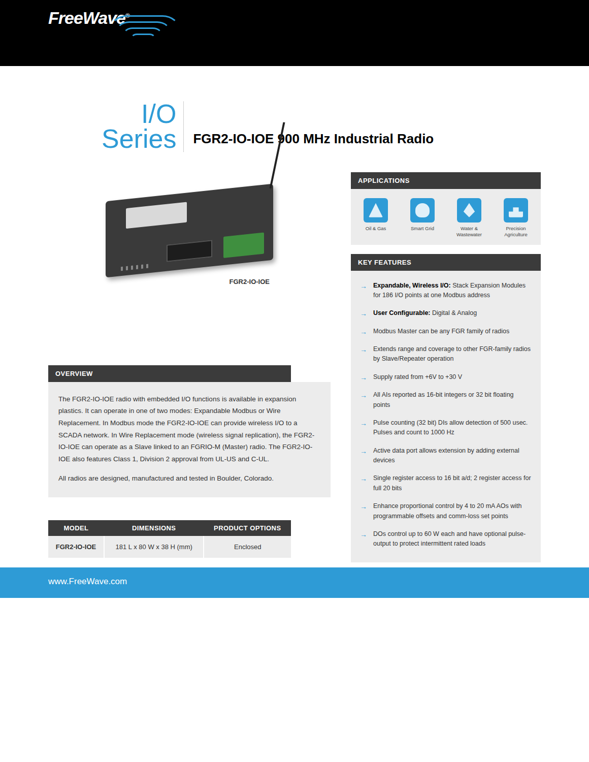FreeWave®
I/O Series
FGR2-IO-IOE 900 MHz Industrial Radio
FGR2-IO-IOE
OVERVIEW
The FGR2-IO-IOE radio with embedded I/O functions is available in expansion plastics. It can operate in one of two modes: Expandable Modbus or Wire Replacement. In Modbus mode the FGR2-IO-IOE can provide wireless I/O to a SCADA network. In Wire Replacement mode (wireless signal replication), the FGR2-IO-IOE can operate as a Slave linked to an FGRIO-M (Master) radio. The FGR2-IO-IOE also features Class 1, Division 2 approval from UL-US and C-UL.
All radios are designed, manufactured and tested in Boulder, Colorado.
| MODEL | DIMENSIONS | PRODUCT OPTIONS |
| --- | --- | --- |
| FGR2-IO-IOE | 181 L x 80 W x 38 H (mm) | Enclosed |
APPLICATIONS
Oil & Gas
Smart Grid
Water &
Wastewater
Precision
Agriculture
KEY FEATURES
Expandable, Wireless I/O: Stack Expansion Modules for 186 I/O points at one Modbus address
User Configurable: Digital & Analog
Modbus Master can be any FGR family of radios
Extends range and coverage to other FGR-family radios by Slave/Repeater operation
Supply rated from +6V to +30 V
All AIs reported as 16-bit integers or 32 bit floating points
Pulse counting (32 bit) DIs allow detection of 500 usec. Pulses and count to 1000 Hz
Active data port allows extension by adding external devices
Single register access to 16 bit a/d; 2 register access for full 20 bits
Enhance proportional control by 4 to 20 mA AOs with programmable offsets and comm-loss set points
DOs control up to 60 W each and have optional pulse-output to protect intermittent rated loads
www.FreeWave.com